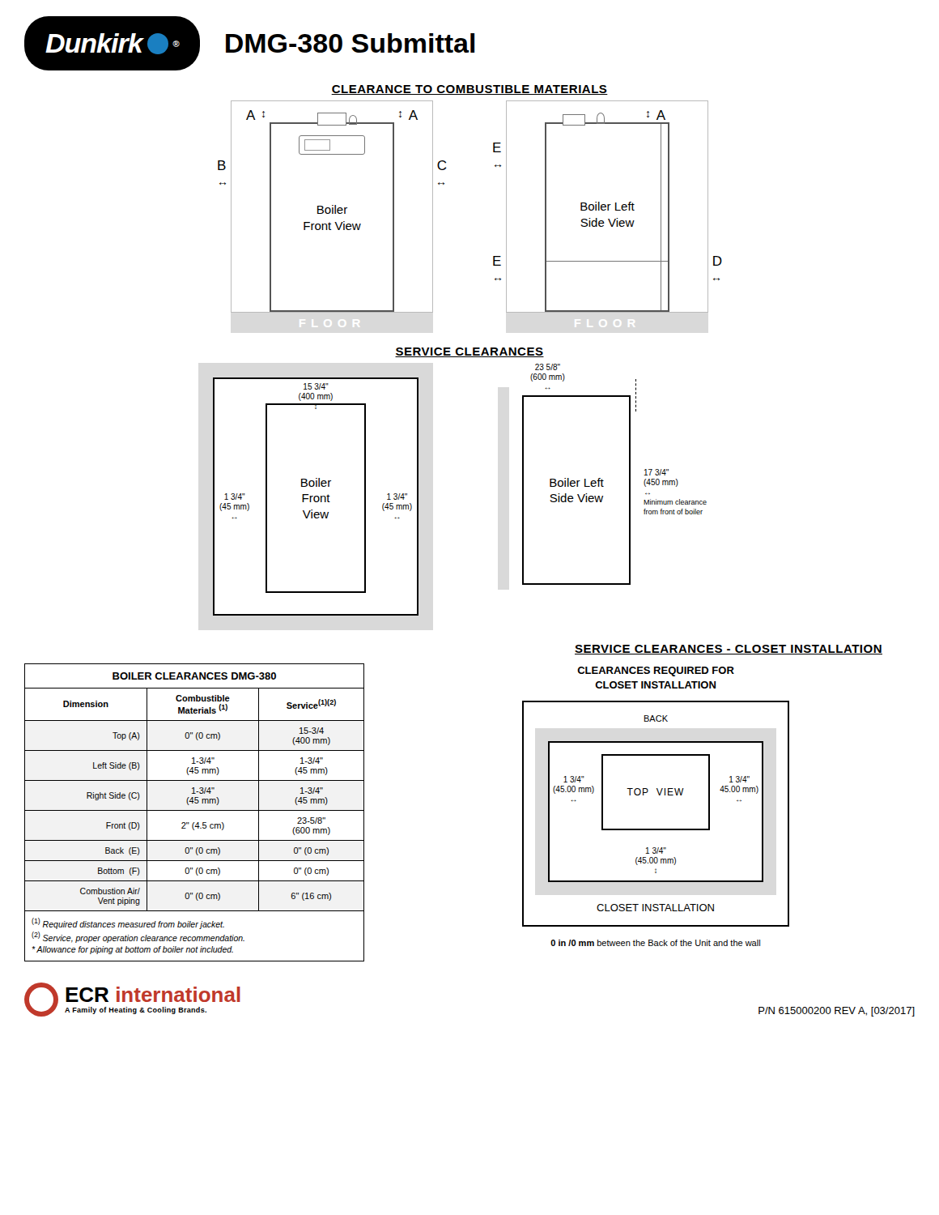Dunkirk®
DMG-380 Submittal
CLEARANCE TO COMBUSTIBLE MATERIALS
A ↕ A ↕
Boiler
Front View
B ↔ C ↔
FLOOR
A ↕
Boiler Left
Side View
E ↔ E ↔ D ↔
FLOOR
SERVICE CLEARANCES
15 3/4"
(400 mm)
↕
Boiler
Front
View
1 3/4"
(45 mm)
↔
1 3/4"
(45 mm)
↔
23 5/8"
(600 mm)
↔
Boiler Left
Side View
17 3/4"
(450 mm)
↔
Minimum clearance
from front of boiler
SERVICE CLEARANCES - CLOSET INSTALLATION
| BOILER CLEARANCES DMG-380 |
| --- |
| Dimension | Combustible Materials (1) | Service (1)(2) |
| Top (A) | 0" (0 cm) | 15-3/4 (400 mm) |
| Left Side (B) | 1-3/4" (45 mm) | 1-3/4" (45 mm) |
| Right Side (C) | 1-3/4" (45 mm) | 1-3/4" (45 mm) |
| Front (D) | 2" (4.5 cm) | 23-5/8" (600 mm) |
| Back (E) | 0" (0 cm) | 0" (0 cm) |
| Bottom (F) | 0" (0 cm) | 0" (0 cm) |
| Combustion Air/ Vent piping | 0" (0 cm) | 6" (16 cm) |
(1) Required distances measured from boiler jacket.
(2) Service, proper operation clearance recommendation.
* Allowance for piping at bottom of boiler not included.
CLEARANCES REQUIRED FOR
CLOSET INSTALLATION
BACK
TOP VIEW
1 3/4"
(45.00 mm)
↔
1 3/4"
45.00 mm)
↔
1 3/4"
(45.00 mm)
↕
CLOSET INSTALLATION
0 in /0 mm between the Back of the Unit and the wall
ECR international
A Family of Heating & Cooling Brands.
P/N 615000200 REV A, [03/2017]